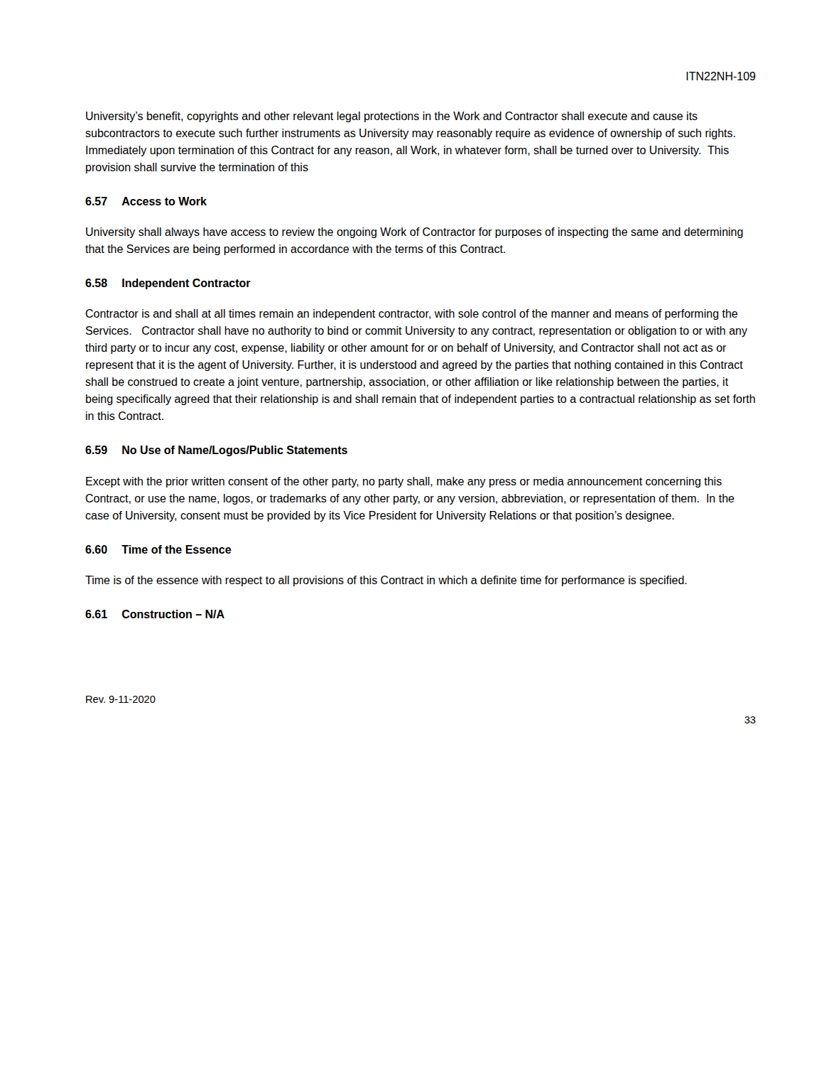ITN22NH-109
University’s benefit, copyrights and other relevant legal protections in the Work and Contractor shall execute and cause its subcontractors to execute such further instruments as University may reasonably require as evidence of ownership of such rights. Immediately upon termination of this Contract for any reason, all Work, in whatever form, shall be turned over to University. This provision shall survive the termination of this
6.57 Access to Work
University shall always have access to review the ongoing Work of Contractor for purposes of inspecting the same and determining that the Services are being performed in accordance with the terms of this Contract.
6.58 Independent Contractor
Contractor is and shall at all times remain an independent contractor, with sole control of the manner and means of performing the Services. Contractor shall have no authority to bind or commit University to any contract, representation or obligation to or with any third party or to incur any cost, expense, liability or other amount for or on behalf of University, and Contractor shall not act as or represent that it is the agent of University. Further, it is understood and agreed by the parties that nothing contained in this Contract shall be construed to create a joint venture, partnership, association, or other affiliation or like relationship between the parties, it being specifically agreed that their relationship is and shall remain that of independent parties to a contractual relationship as set forth in this Contract.
6.59 No Use of Name/Logos/Public Statements
Except with the prior written consent of the other party, no party shall, make any press or media announcement concerning this Contract, or use the name, logos, or trademarks of any other party, or any version, abbreviation, or representation of them. In the case of University, consent must be provided by its Vice President for University Relations or that position’s designee.
6.60 Time of the Essence
Time is of the essence with respect to all provisions of this Contract in which a definite time for performance is specified.
6.61 Construction – N/A
Rev. 9-11-2020
33